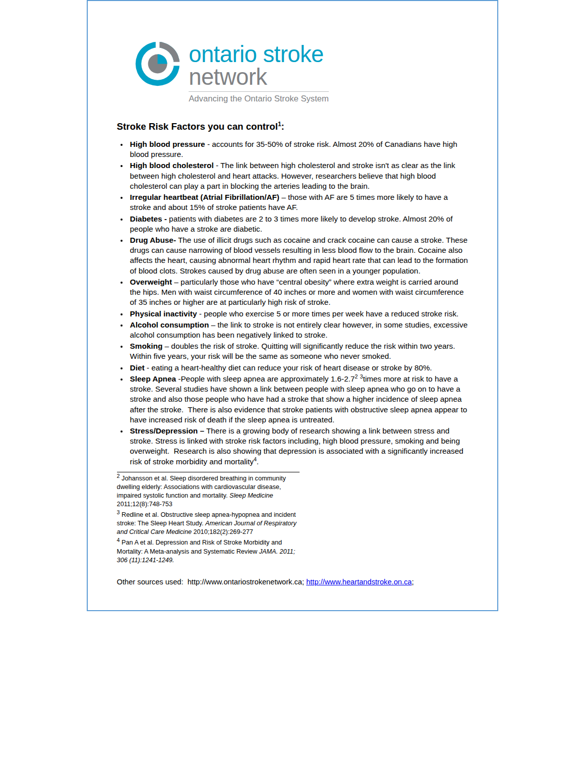ontario stroke
network
Advancing the Ontario Stroke System
Stroke Risk Factors you can control1:
High blood pressure - accounts for 35-50% of stroke risk. Almost 20% of Canadians have high blood pressure.
High blood cholesterol - The link between high cholesterol and stroke isn't as clear as the link between high cholesterol and heart attacks. However, researchers believe that high blood cholesterol can play a part in blocking the arteries leading to the brain.
Irregular heartbeat (Atrial Fibrillation/AF) – those with AF are 5 times more likely to have a stroke and about 15% of stroke patients have AF.
Diabetes - patients with diabetes are 2 to 3 times more likely to develop stroke. Almost 20% of people who have a stroke are diabetic.
Drug Abuse- The use of illicit drugs such as cocaine and crack cocaine can cause a stroke. These drugs can cause narrowing of blood vessels resulting in less blood flow to the brain. Cocaine also affects the heart, causing abnormal heart rhythm and rapid heart rate that can lead to the formation of blood clots. Strokes caused by drug abuse are often seen in a younger population.
Overweight – particularly those who have “central obesity” where extra weight is carried around the hips. Men with waist circumference of 40 inches or more and women with waist circumference of 35 inches or higher are at particularly high risk of stroke.
Physical inactivity - people who exercise 5 or more times per week have a reduced stroke risk.
Alcohol consumption – the link to stroke is not entirely clear however, in some studies, excessive alcohol consumption has been negatively linked to stroke.
Smoking – doubles the risk of stroke. Quitting will significantly reduce the risk within two years. Within five years, your risk will be the same as someone who never smoked.
Diet - eating a heart-healthy diet can reduce your risk of heart disease or stroke by 80%.
Sleep Apnea -People with sleep apnea are approximately 1.6-2.72 3times more at risk to have a stroke. Several studies have shown a link between people with sleep apnea who go on to have a stroke and also those people who have had a stroke that show a higher incidence of sleep apnea after the stroke. There is also evidence that stroke patients with obstructive sleep apnea appear to have increased risk of death if the sleep apnea is untreated.
Stress/Depression – There is a growing body of research showing a link between stress and stroke. Stress is linked with stroke risk factors including, high blood pressure, smoking and being overweight. Research is also showing that depression is associated with a significantly increased risk of stroke morbidity and mortality4.
2 Johansson et al. Sleep disordered breathing in community dwelling elderly: Associations with cardiovascular disease, impaired systolic function and mortality. Sleep Medicine 2011;12(8):748-753
3 Redline et al. Obstructive sleep apnea-hypopnea and incident stroke: The Sleep Heart Study. American Journal of Respiratory and Critical Care Medicine 2010;182(2):269-277
4 Pan A et al. Depression and Risk of Stroke Morbidity and Mortality: A Meta-analysis and Systematic Review JAMA. 2011; 306 (11):1241-1249.
Other sources used: http://www.ontariostrokenetwork.ca; http://www.heartandstroke.on.ca;